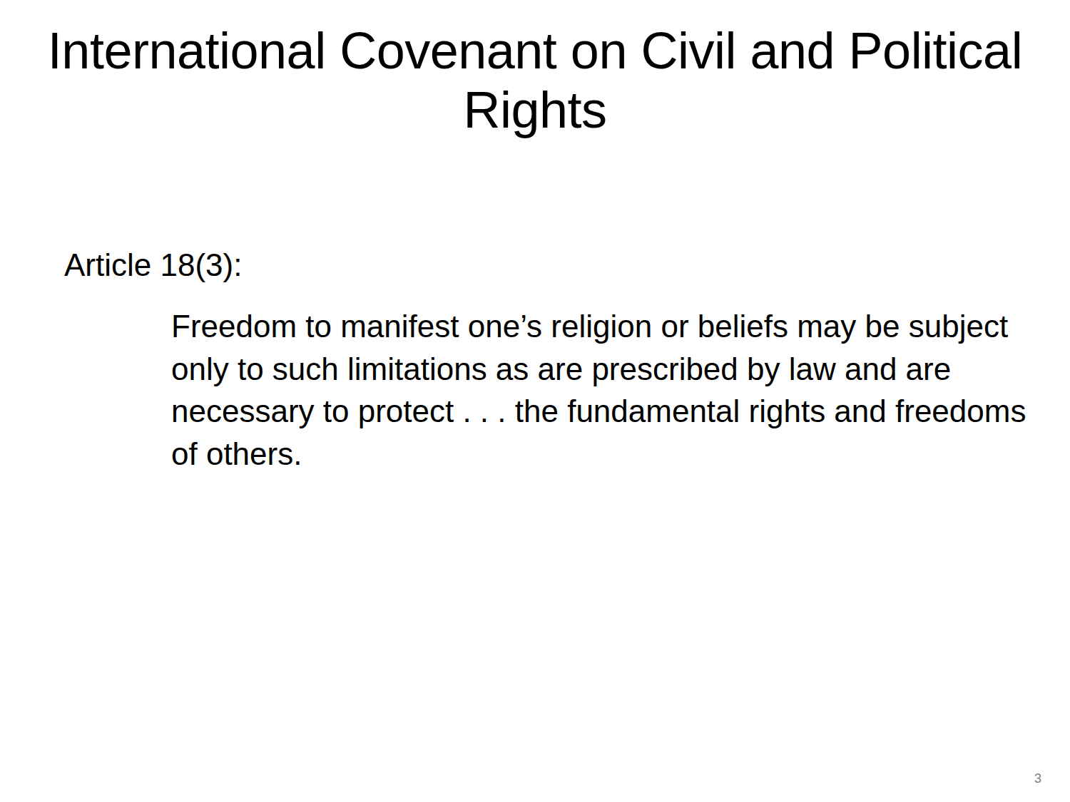International Covenant on Civil and Political Rights
Article 18(3):
Freedom to manifest one’s religion or beliefs may be subject only to such limitations as are prescribed by law and are necessary to protect . . . the fundamental rights and freedoms of others.
3